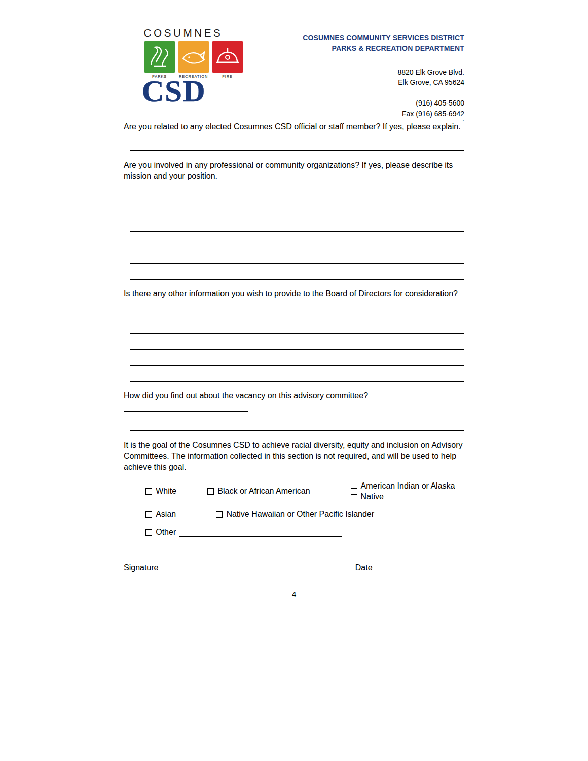COSUMNES
PARKS RECREATION FIRE
CSD
COSUMNES COMMUNITY SERVICES DISTRICT
PARKS & RECREATION DEPARTMENT
8820 Elk Grove Blvd.
Elk Grove, CA 95624
(916) 405-5600
Fax (916) 685-6942 .
Are you related to any elected Cosumnes CSD official or staff member? If yes, please explain.
Are you involved in any professional or community organizations? If yes, please describe its mission and your position.
Is there any other information you wish to provide to the Board of Directors for consideration?
How did you find out about the vacancy on this advisory committee?
It is the goal of the Cosumnes CSD to achieve racial diversity, equity and inclusion on Advisory Committees. The information collected in this section is not required, and will be used to help achieve this goal.
White Black or African American American Indian or Alaska Native
Asian Native Hawaiian or Other Pacific Islander
Other
Signature Date
4